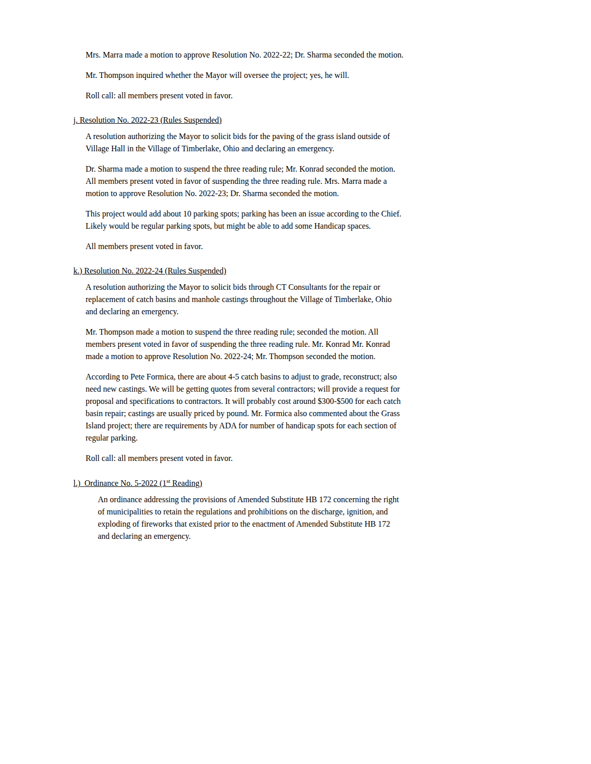Mrs. Marra made a motion to approve Resolution No. 2022-22; Dr. Sharma seconded the motion.
Mr. Thompson inquired whether the Mayor will oversee the project; yes, he will.
Roll call: all members present voted in favor.
j. Resolution No. 2022-23 (Rules Suspended)
A resolution authorizing the Mayor to solicit bids for the paving of the grass island outside of Village Hall in the Village of Timberlake, Ohio and declaring an emergency.
Dr. Sharma made a motion to suspend the three reading rule; Mr. Konrad seconded the motion. All members present voted in favor of suspending the three reading rule. Mrs. Marra made a motion to approve Resolution No. 2022-23; Dr. Sharma seconded the motion.
This project would add about 10 parking spots; parking has been an issue according to the Chief. Likely would be regular parking spots, but might be able to add some Handicap spaces.
All members present voted in favor.
k.) Resolution No. 2022-24 (Rules Suspended)
A resolution authorizing the Mayor to solicit bids through CT Consultants for the repair or replacement of catch basins and manhole castings throughout the Village of Timberlake, Ohio and declaring an emergency.
Mr. Thompson made a motion to suspend the three reading rule; seconded the motion. All members present voted in favor of suspending the three reading rule. Mr. Konrad Mr. Konrad made a motion to approve Resolution No. 2022-24; Mr. Thompson seconded the motion.
According to Pete Formica, there are about 4-5 catch basins to adjust to grade, reconstruct; also need new castings. We will be getting quotes from several contractors; will provide a request for proposal and specifications to contractors. It will probably cost around $300-$500 for each catch basin repair; castings are usually priced by pound. Mr. Formica also commented about the Grass Island project; there are requirements by ADA for number of handicap spots for each section of regular parking.
Roll call: all members present voted in favor.
l.) Ordinance No. 5-2022 (1st Reading)
An ordinance addressing the provisions of Amended Substitute HB 172 concerning the right of municipalities to retain the regulations and prohibitions on the discharge, ignition, and exploding of fireworks that existed prior to the enactment of Amended Substitute HB 172 and declaring an emergency.